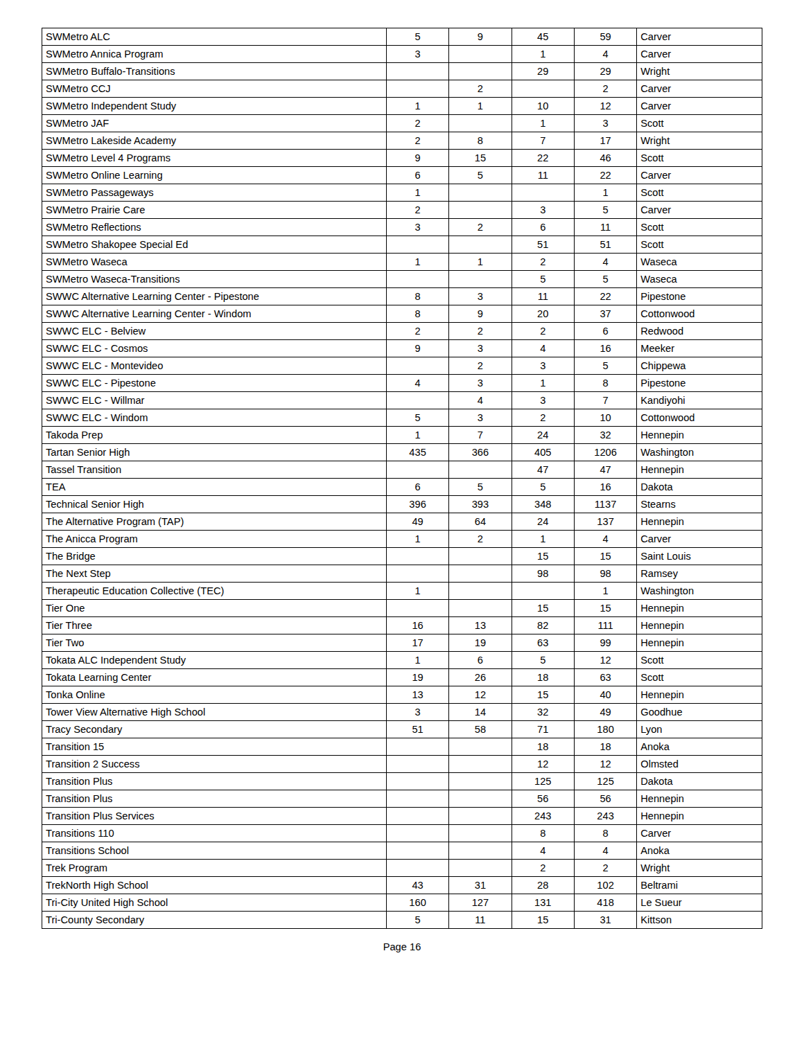| SWMetro ALC | 5 | 9 | 45 | 59 | Carver |
| SWMetro Annica Program | 3 | | 1 | 4 | Carver |
| SWMetro Buffalo-Transitions | | | 29 | 29 | Wright |
| SWMetro CCJ | | 2 | | 2 | Carver |
| SWMetro Independent Study | 1 | 1 | 10 | 12 | Carver |
| SWMetro JAF | 2 | | 1 | 3 | Scott |
| SWMetro Lakeside Academy | 2 | 8 | 7 | 17 | Wright |
| SWMetro Level 4 Programs | 9 | 15 | 22 | 46 | Scott |
| SWMetro Online Learning | 6 | 5 | 11 | 22 | Carver |
| SWMetro Passageways | 1 | | | 1 | Scott |
| SWMetro Prairie Care | 2 | | 3 | 5 | Carver |
| SWMetro Reflections | 3 | 2 | 6 | 11 | Scott |
| SWMetro Shakopee Special Ed | | | 51 | 51 | Scott |
| SWMetro Waseca | 1 | 1 | 2 | 4 | Waseca |
| SWMetro Waseca-Transitions | | | 5 | 5 | Waseca |
| SWWC Alternative Learning Center - Pipestone | 8 | 3 | 11 | 22 | Pipestone |
| SWWC Alternative Learning Center - Windom | 8 | 9 | 20 | 37 | Cottonwood |
| SWWC ELC - Belview | 2 | 2 | 2 | 6 | Redwood |
| SWWC ELC - Cosmos | 9 | 3 | 4 | 16 | Meeker |
| SWWC ELC - Montevideo | | 2 | 3 | 5 | Chippewa |
| SWWC ELC - Pipestone | 4 | 3 | 1 | 8 | Pipestone |
| SWWC ELC - Willmar | | 4 | 3 | 7 | Kandiyohi |
| SWWC ELC - Windom | 5 | 3 | 2 | 10 | Cottonwood |
| Takoda Prep | 1 | 7 | 24 | 32 | Hennepin |
| Tartan Senior High | 435 | 366 | 405 | 1206 | Washington |
| Tassel Transition | | | 47 | 47 | Hennepin |
| TEA | 6 | 5 | 5 | 16 | Dakota |
| Technical Senior High | 396 | 393 | 348 | 1137 | Stearns |
| The Alternative Program (TAP) | 49 | 64 | 24 | 137 | Hennepin |
| The Anicca Program | 1 | 2 | 1 | 4 | Carver |
| The Bridge | | | 15 | 15 | Saint Louis |
| The Next Step | | | 98 | 98 | Ramsey |
| Therapeutic Education Collective (TEC) | 1 | | | 1 | Washington |
| Tier One | | | 15 | 15 | Hennepin |
| Tier Three | 16 | 13 | 82 | 111 | Hennepin |
| Tier Two | 17 | 19 | 63 | 99 | Hennepin |
| Tokata ALC Independent Study | 1 | 6 | 5 | 12 | Scott |
| Tokata Learning Center | 19 | 26 | 18 | 63 | Scott |
| Tonka Online | 13 | 12 | 15 | 40 | Hennepin |
| Tower View Alternative High School | 3 | 14 | 32 | 49 | Goodhue |
| Tracy Secondary | 51 | 58 | 71 | 180 | Lyon |
| Transition 15 | | | 18 | 18 | Anoka |
| Transition 2 Success | | | 12 | 12 | Olmsted |
| Transition Plus | | | 125 | 125 | Dakota |
| Transition Plus | | | 56 | 56 | Hennepin |
| Transition Plus Services | | | 243 | 243 | Hennepin |
| Transitions 110 | | | 8 | 8 | Carver |
| Transitions School | | | 4 | 4 | Anoka |
| Trek Program | | | 2 | 2 | Wright |
| TrekNorth High School | 43 | 31 | 28 | 102 | Beltrami |
| Tri-City United High School | 160 | 127 | 131 | 418 | Le Sueur |
| Tri-County Secondary | 5 | 11 | 15 | 31 | Kittson |
Page 16